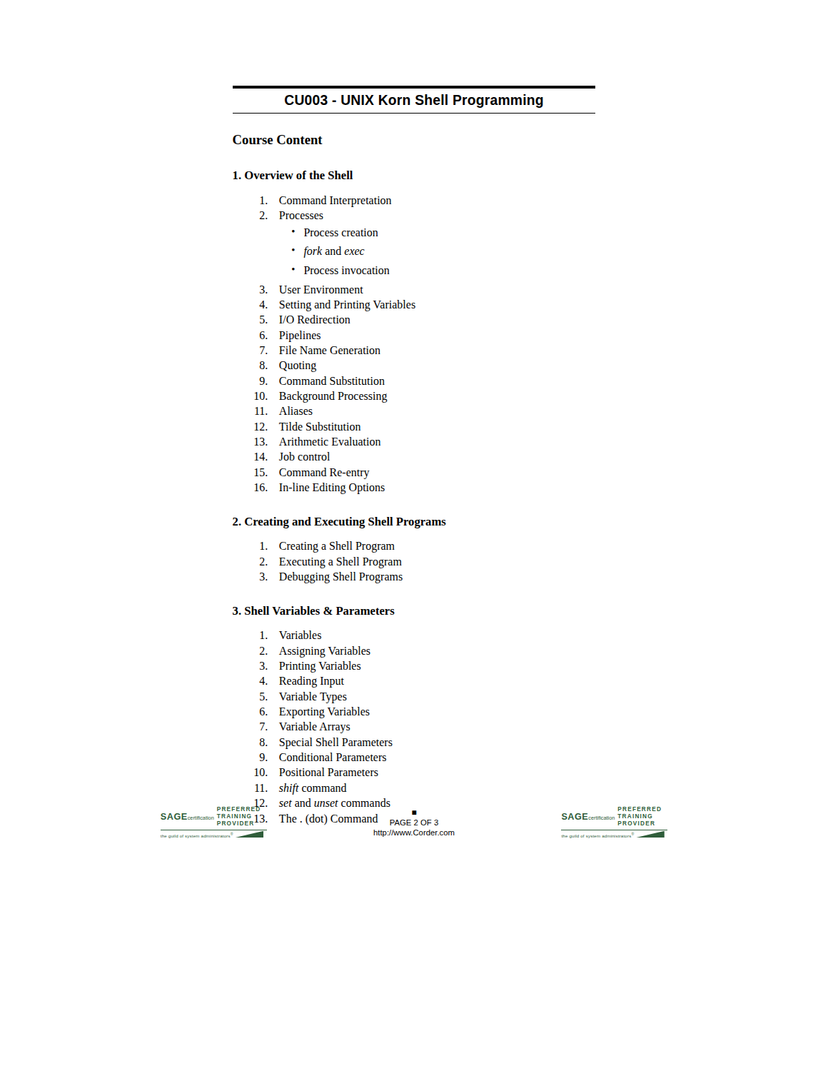CU003 - UNIX Korn Shell Programming
Course Content
1. Overview of the Shell
Command Interpretation
Processes
Process creation
fork and exec
Process invocation
User Environment
Setting and Printing Variables
I/O Redirection
Pipelines
File Name Generation
Quoting
Command Substitution
Background Processing
Aliases
Tilde Substitution
Arithmetic Evaluation
Job control
Command Re-entry
In-line Editing Options
2. Creating and Executing Shell Programs
Creating a Shell Program
Executing a Shell Program
Debugging Shell Programs
3. Shell Variables & Parameters
Variables
Assigning Variables
Printing Variables
Reading Input
Variable Types
Exporting Variables
Variable Arrays
Special Shell Parameters
Conditional Parameters
Positional Parameters
shift command
set and unset commands
The . (dot) Command
SAGEcertification
PREFERRED
TRAINING
PROVIDER
the guild of system administrators®
■
PAGE 2 OF 3
http://www.Corder.com
SAGEcertification
PREFERRED
TRAINING
PROVIDER
the guild of system administrators®